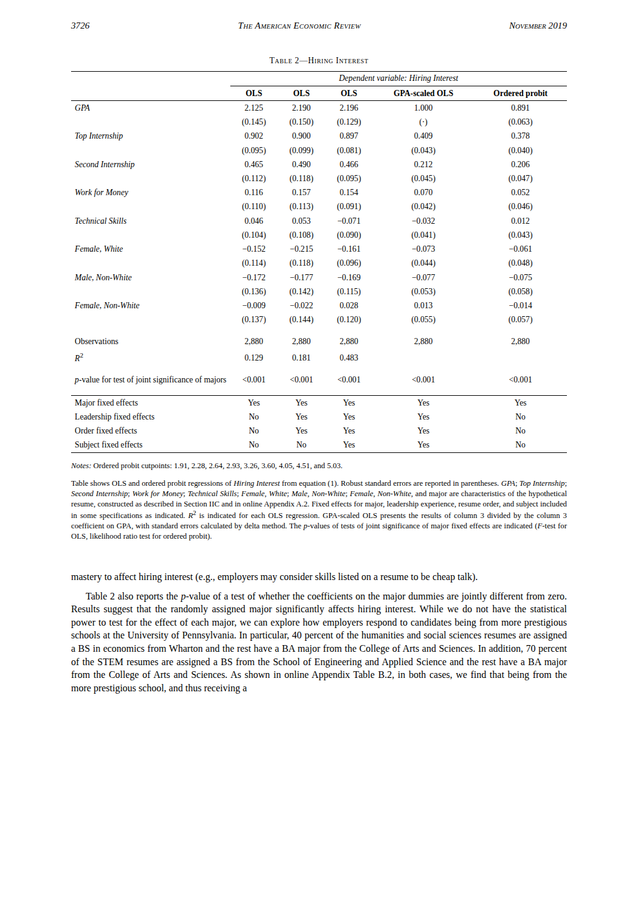3726 The American Economic Review November 2019
Table 2—Hiring Interest
| | Dependent variable: Hiring Interest |
| --- | --- |
| | OLS | OLS | OLS | GPA-scaled OLS | Ordered probit |
| GPA | 2.125 | 2.190 | 2.196 | 1.000 | 0.891 |
| | (0.145) | (0.150) | (0.129) | (·) | (0.063) |
| Top Internship | 0.902 | 0.900 | 0.897 | 0.409 | 0.378 |
| | (0.095) | (0.099) | (0.081) | (0.043) | (0.040) |
| Second Internship | 0.465 | 0.490 | 0.466 | 0.212 | 0.206 |
| | (0.112) | (0.118) | (0.095) | (0.045) | (0.047) |
| Work for Money | 0.116 | 0.157 | 0.154 | 0.070 | 0.052 |
| | (0.110) | (0.113) | (0.091) | (0.042) | (0.046) |
| Technical Skills | 0.046 | 0.053 | −0.071 | −0.032 | 0.012 |
| | (0.104) | (0.108) | (0.090) | (0.041) | (0.043) |
| Female, White | −0.152 | −0.215 | −0.161 | −0.073 | −0.061 |
| | (0.114) | (0.118) | (0.096) | (0.044) | (0.048) |
| Male, Non-White | −0.172 | −0.177 | −0.169 | −0.077 | −0.075 |
| | (0.136) | (0.142) | (0.115) | (0.053) | (0.058) |
| Female, Non-White | −0.009 | −0.022 | 0.028 | 0.013 | −0.014 |
| | (0.137) | (0.144) | (0.120) | (0.055) | (0.057) |
| Observations | 2,880 | 2,880 | 2,880 | 2,880 | 2,880 |
| R 2 | 0.129 | 0.181 | 0.483 | | |
| p -value for test of joint significance of majors | <0.001 | <0.001 | <0.001 | <0.001 | <0.001 |
| Major fixed effects | Yes | Yes | Yes | Yes | Yes |
| Leadership fixed effects | No | Yes | Yes | Yes | No |
| Order fixed effects | No | Yes | Yes | Yes | No |
| Subject fixed effects | No | No | Yes | Yes | No |
Notes: Ordered probit cutpoints: 1.91, 2.28, 2.64, 2.93, 3.26, 3.60, 4.05, 4.51, and 5.03.
Table shows OLS and ordered probit regressions of Hiring Interest from equation (1). Robust standard errors are reported in parentheses. GPA; Top Internship; Second Internship; Work for Money; Technical Skills; Female, White; Male, Non-White; Female, Non-White, and major are characteristics of the hypothetical resume, constructed as described in Section IIC and in online Appendix A.2. Fixed effects for major, leadership experience, resume order, and subject included in some specifications as indicated. R2 is indicated for each OLS regression. GPA-scaled OLS presents the results of column 3 divided by the column 3 coefficient on GPA, with standard errors calculated by delta method. The p-values of tests of joint significance of major fixed effects are indicated (F-test for OLS, likelihood ratio test for ordered probit).
mastery to affect hiring interest (e.g., employers may consider skills listed on a resume to be cheap talk).
Table 2 also reports the p-value of a test of whether the coefficients on the major dummies are jointly different from zero. Results suggest that the randomly assigned major significantly affects hiring interest. While we do not have the statistical power to test for the effect of each major, we can explore how employers respond to candidates being from more prestigious schools at the University of Pennsylvania. In particular, 40 percent of the humanities and social sciences resumes are assigned a BS in economics from Wharton and the rest have a BA major from the College of Arts and Sciences. In addition, 70 percent of the STEM resumes are assigned a BS from the School of Engineering and Applied Science and the rest have a BA major from the College of Arts and Sciences. As shown in online Appendix Table B.2, in both cases, we find that being from the more prestigious school, and thus receiving a